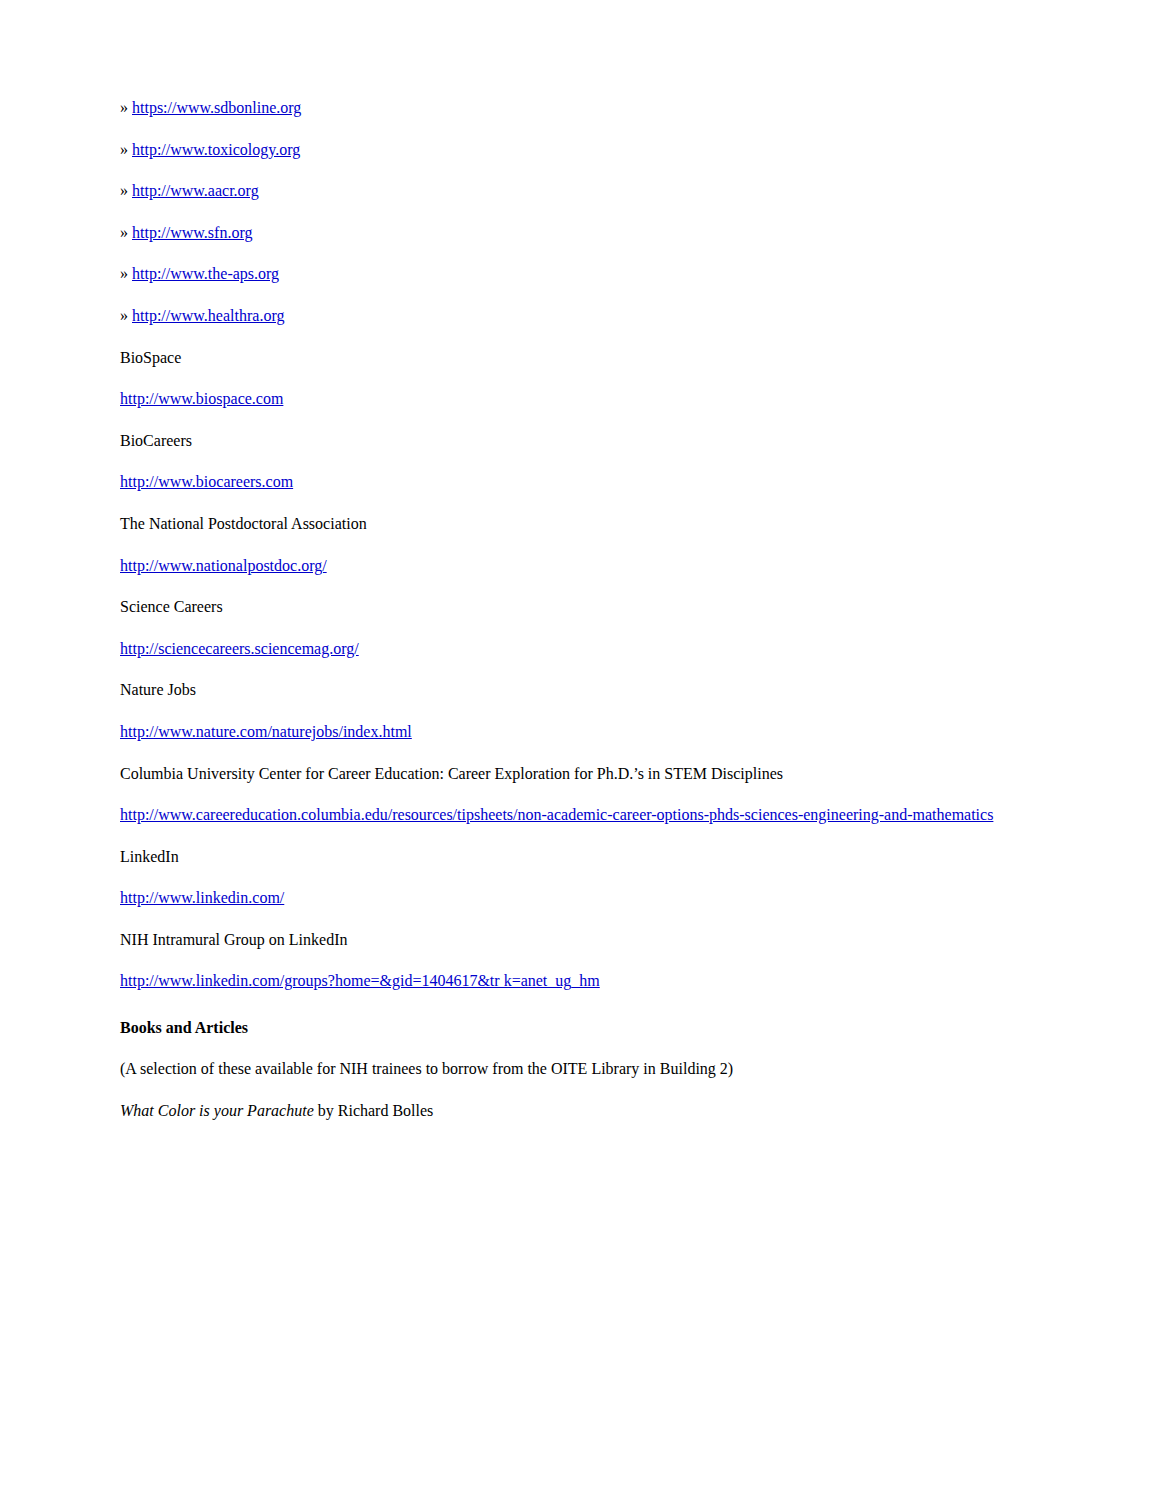» https://www.sdbonline.org
» http://www.toxicology.org
» http://www.aacr.org
» http://www.sfn.org
» http://www.the-aps.org
» http://www.healthra.org
BioSpace
http://www.biospace.com
BioCareers
http://www.biocareers.com
The National Postdoctoral Association
http://www.nationalpostdoc.org/
Science Careers
http://sciencecareers.sciencemag.org/
Nature Jobs
http://www.nature.com/naturejobs/index.html
Columbia University Center for Career Education: Career Exploration for Ph.D.’s in STEM Disciplines
http://www.careereducation.columbia.edu/resources/tipsheets/non-academic-career-options-phds-sciences-engineering-and-mathematics
LinkedIn
http://www.linkedin.com/
NIH Intramural Group on LinkedIn
http://www.linkedin.com/groups?home=&gid=1404617&tr k=anet_ug_hm
Books and Articles
(A selection of these available for NIH trainees to borrow from the OITE Library in Building 2)
What Color is your Parachute by Richard Bolles